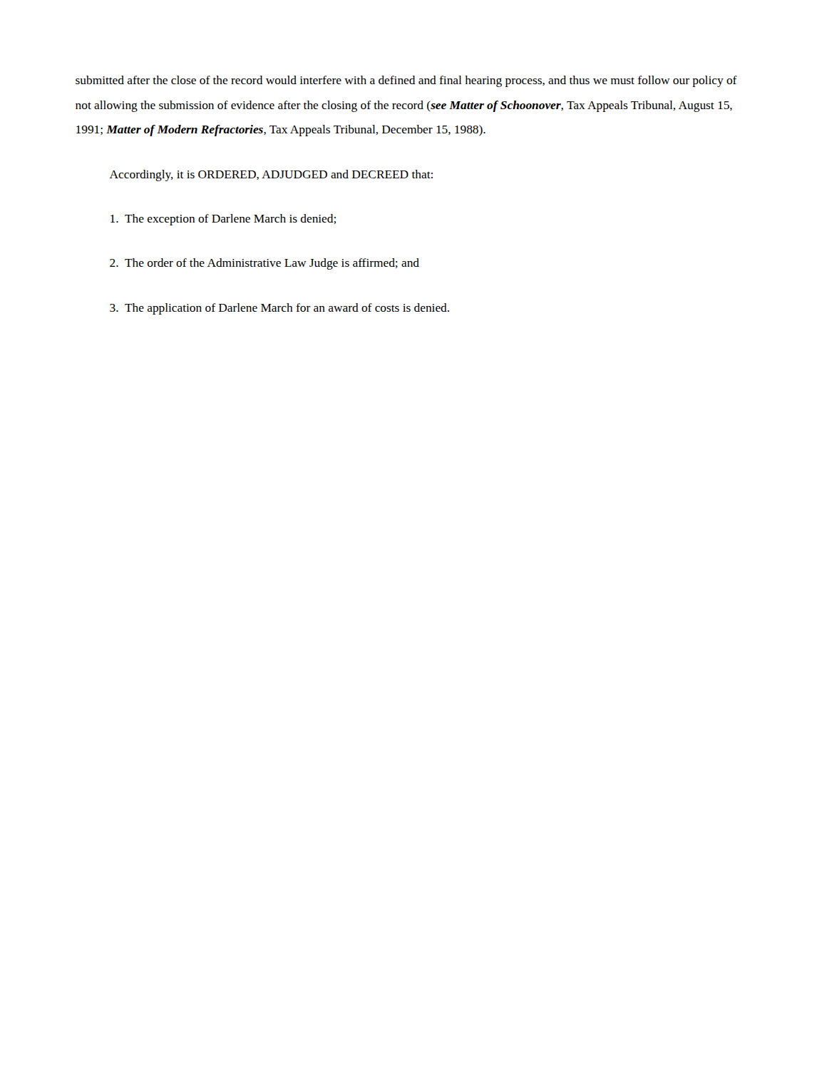submitted after the close of the record would interfere with a defined and final hearing process, and thus we must follow our policy of not allowing the submission of evidence after the closing of the record (see Matter of Schoonover, Tax Appeals Tribunal, August 15, 1991; Matter of Modern Refractories, Tax Appeals Tribunal, December 15, 1988).
Accordingly, it is ORDERED, ADJUDGED and DECREED that:
1. The exception of Darlene March is denied;
2. The order of the Administrative Law Judge is affirmed; and
3. The application of Darlene March for an award of costs is denied.